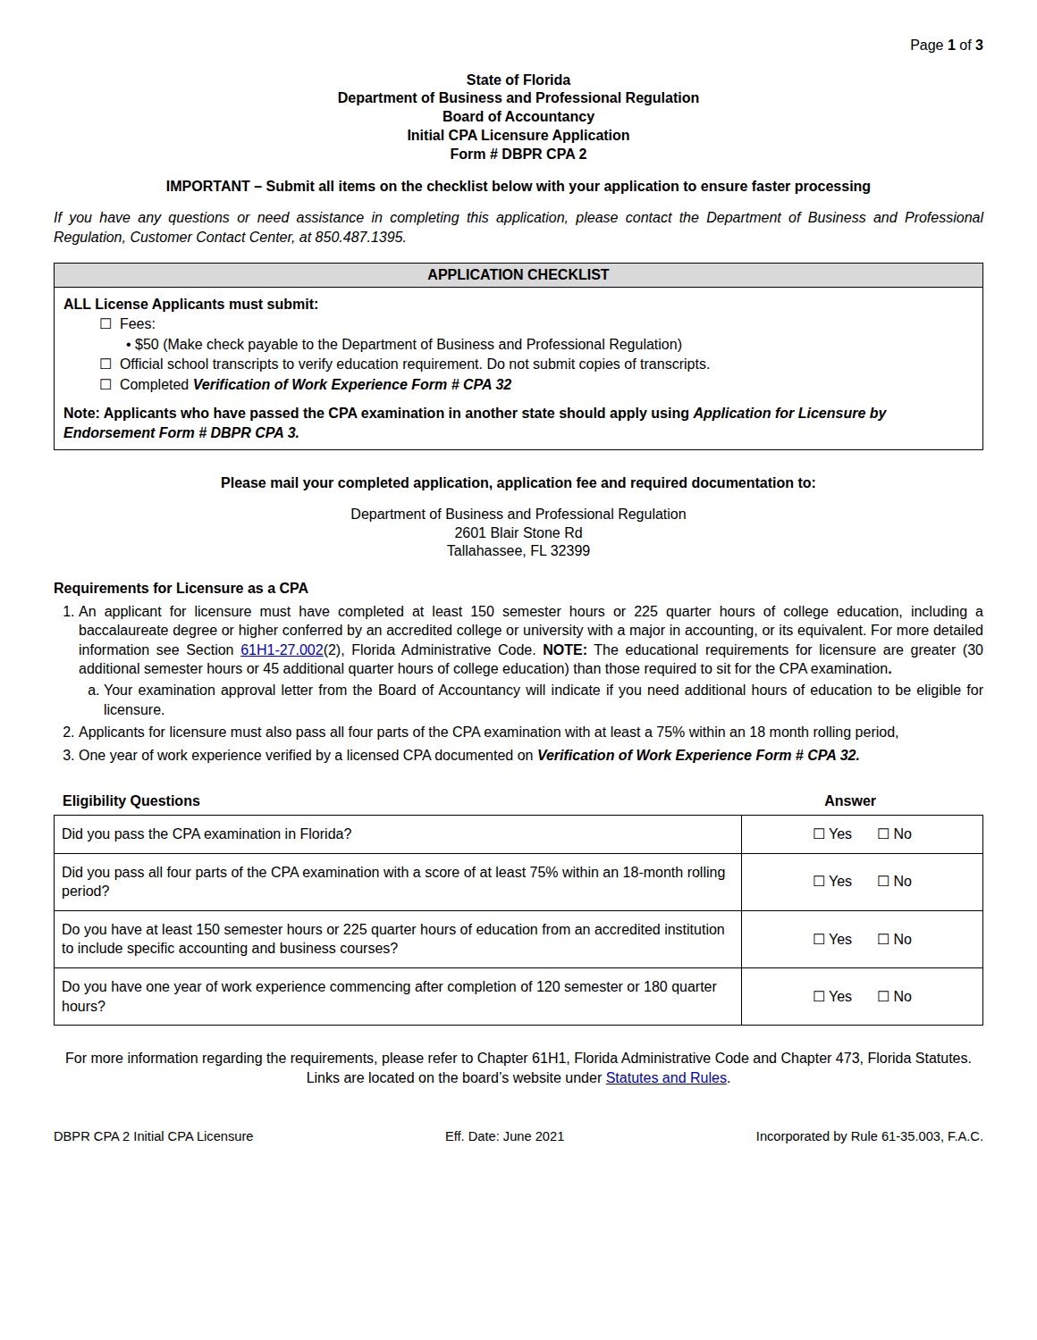Page 1 of 3
State of Florida
Department of Business and Professional Regulation
Board of Accountancy
Initial CPA Licensure Application
Form # DBPR CPA 2
IMPORTANT – Submit all items on the checklist below with your application to ensure faster processing
If you have any questions or need assistance in completing this application, please contact the Department of Business and Professional Regulation, Customer Contact Center, at 850.487.1395.
| APPLICATION CHECKLIST |
| --- |
| ALL License Applicants must submit: ☐ Fees: • $50 (Make check payable to the Department of Business and Professional Regulation) ☐ Official school transcripts to verify education requirement. Do not submit copies of transcripts. ☐ Completed Verification of Work Experience Form # CPA 32 Note: Applicants who have passed the CPA examination in another state should apply using Application for Licensure by Endorsement Form # DBPR CPA 3. |
Please mail your completed application, application fee and required documentation to:
Department of Business and Professional Regulation
2601 Blair Stone Rd
Tallahassee, FL 32399
Requirements for Licensure as a CPA
An applicant for licensure must have completed at least 150 semester hours or 225 quarter hours of college education, including a baccalaureate degree or higher conferred by an accredited college or university with a major in accounting, or its equivalent. For more detailed information see Section 61H1-27.002(2), Florida Administrative Code. NOTE: The educational requirements for licensure are greater (30 additional semester hours or 45 additional quarter hours of college education) than those required to sit for the CPA examination.
Your examination approval letter from the Board of Accountancy will indicate if you need additional hours of education to be eligible for licensure.
Applicants for licensure must also pass all four parts of the CPA examination with at least a 75% within an 18 month rolling period,
One year of work experience verified by a licensed CPA documented on Verification of Work Experience Form # CPA 32.
Eligibility Questions Answer
| Did you pass the CPA examination in Florida? | ☐ Yes ☐ No |
| Did you pass all four parts of the CPA examination with a score of at least 75% within an 18-month rolling period? | ☐ Yes ☐ No |
| Do you have at least 150 semester hours or 225 quarter hours of education from an accredited institution to include specific accounting and business courses? | ☐ Yes ☐ No |
| Do you have one year of work experience commencing after completion of 120 semester or 180 quarter hours? | ☐ Yes ☐ No |
For more information regarding the requirements, please refer to Chapter 61H1, Florida Administrative Code and Chapter 473, Florida Statutes. Links are located on the board’s website under Statutes and Rules.
DBPR CPA 2 Initial CPA Licensure Eff. Date: June 2021 Incorporated by Rule 61-35.003, F.A.C.